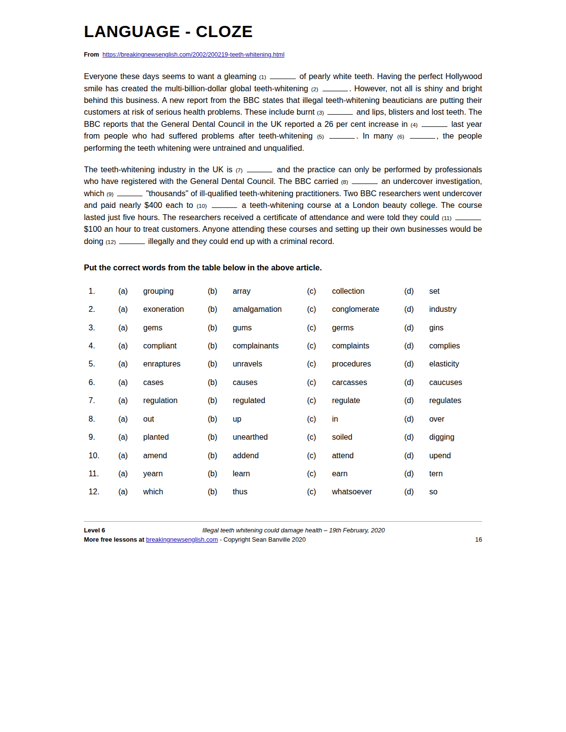LANGUAGE - CLOZE
From https://breakingnewsenglish.com/2002/200219-teeth-whitening.html
Everyone these days seems to want a gleaming (1) of pearly white teeth. Having the perfect Hollywood smile has created the multi-billion-dollar global teeth-whitening (2) . However, not all is shiny and bright behind this business. A new report from the BBC states that illegal teeth-whitening beauticians are putting their customers at risk of serious health problems. These include burnt (3) and lips, blisters and lost teeth. The BBC reports that the General Dental Council in the UK reported a 26 per cent increase in (4) last year from people who had suffered problems after teeth-whitening (5) . In many (6) , the people performing the teeth whitening were untrained and unqualified.
The teeth-whitening industry in the UK is (7) and the practice can only be performed by professionals who have registered with the General Dental Council. The BBC carried (8) an undercover investigation, which (9) "thousands" of ill-qualified teeth-whitening practitioners. Two BBC researchers went undercover and paid nearly $400 each to (10) a teeth-whitening course at a London beauty college. The course lasted just five hours. The researchers received a certificate of attendance and were told they could (11) $100 an hour to treat customers. Anyone attending these courses and setting up their own businesses would be doing (12) illegally and they could end up with a criminal record.
Put the correct words from the table below in the above article.
| 1. | (a) | grouping | (b) | array | (c) | collection | (d) | set |
| 2. | (a) | exoneration | (b) | amalgamation | (c) | conglomerate | (d) | industry |
| 3. | (a) | gems | (b) | gums | (c) | germs | (d) | gins |
| 4. | (a) | compliant | (b) | complainants | (c) | complaints | (d) | complies |
| 5. | (a) | enraptures | (b) | unravels | (c) | procedures | (d) | elasticity |
| 6. | (a) | cases | (b) | causes | (c) | carcasses | (d) | caucuses |
| 7. | (a) | regulation | (b) | regulated | (c) | regulate | (d) | regulates |
| 8. | (a) | out | (b) | up | (c) | in | (d) | over |
| 9. | (a) | planted | (b) | unearthed | (c) | soiled | (d) | digging |
| 10. | (a) | amend | (b) | addend | (c) | attend | (d) | upend |
| 11. | (a) | yearn | (b) | learn | (c) | earn | (d) | tern |
| 12. | (a) | which | (b) | thus | (c) | whatsoever | (d) | so |
Level 6
Illegal teeth whitening could damage health – 19th February, 2020
More free lessons at breakingnewsenglish.com - Copyright Sean Banville 2020
16